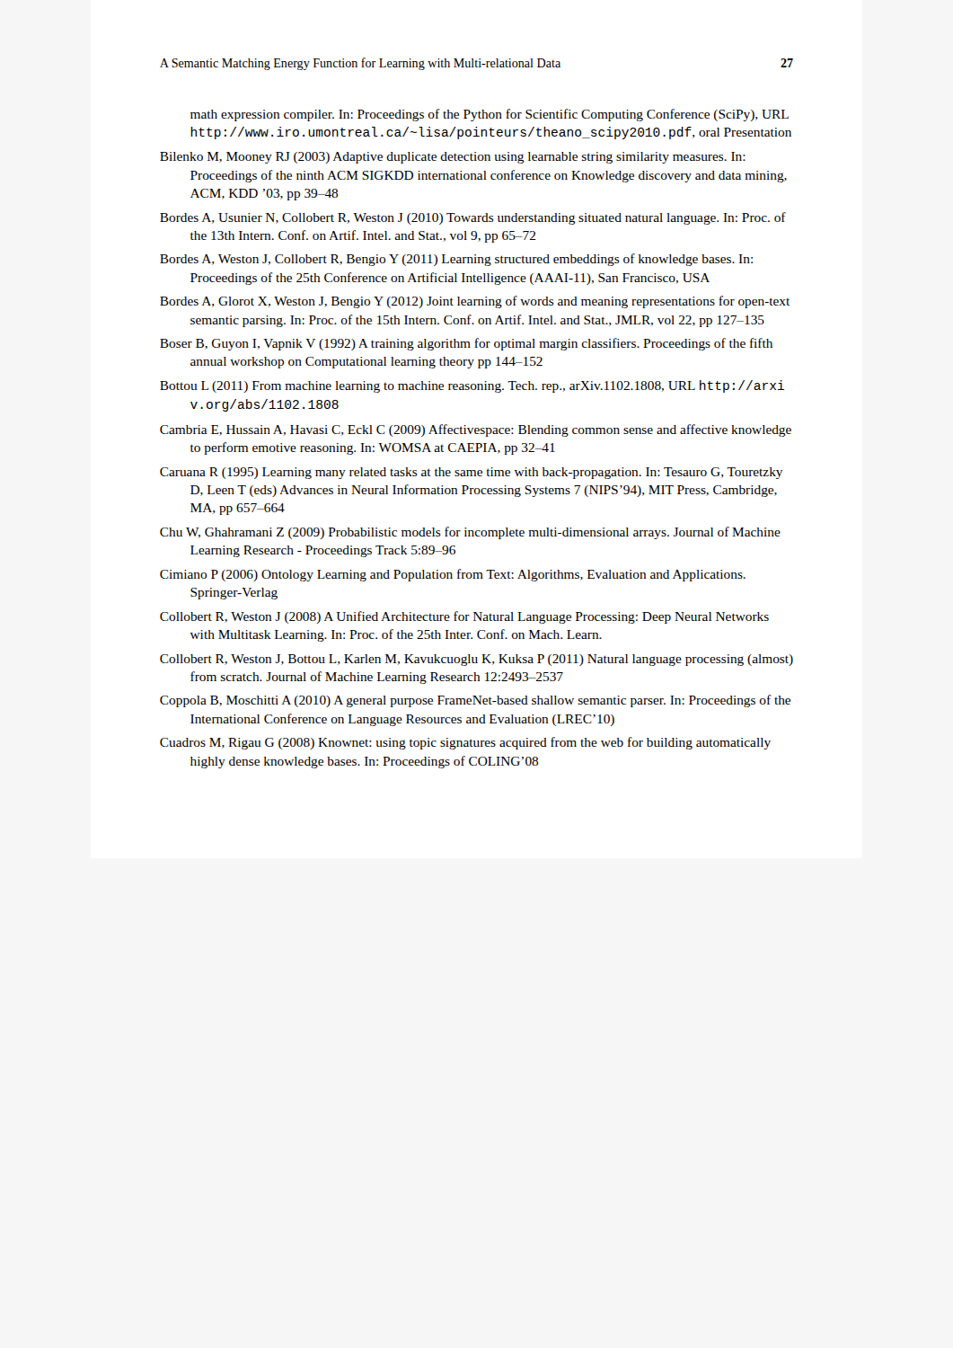A Semantic Matching Energy Function for Learning with Multi-relational Data 27
math expression compiler. In: Proceedings of the Python for Scientific Computing Conference (SciPy), URL http://www.iro.umontreal.ca/~lisa/pointeurs/theano_scipy2010.pdf, oral Presentation
Bilenko M, Mooney RJ (2003) Adaptive duplicate detection using learnable string similarity measures. In: Proceedings of the ninth ACM SIGKDD international conference on Knowledge discovery and data mining, ACM, KDD ’03, pp 39–48
Bordes A, Usunier N, Collobert R, Weston J (2010) Towards understanding situated natural language. In: Proc. of the 13th Intern. Conf. on Artif. Intel. and Stat., vol 9, pp 65–72
Bordes A, Weston J, Collobert R, Bengio Y (2011) Learning structured embeddings of knowledge bases. In: Proceedings of the 25th Conference on Artificial Intelligence (AAAI-11), San Francisco, USA
Bordes A, Glorot X, Weston J, Bengio Y (2012) Joint learning of words and meaning representations for open-text semantic parsing. In: Proc. of the 15th Intern. Conf. on Artif. Intel. and Stat., JMLR, vol 22, pp 127–135
Boser B, Guyon I, Vapnik V (1992) A training algorithm for optimal margin classifiers. Proceedings of the fifth annual workshop on Computational learning theory pp 144–152
Bottou L (2011) From machine learning to machine reasoning. Tech. rep., arXiv.1102.1808, URL http://arxiv.org/abs/1102.1808
Cambria E, Hussain A, Havasi C, Eckl C (2009) Affectivespace: Blending common sense and affective knowledge to perform emotive reasoning. In: WOMSA at CAEPIA, pp 32–41
Caruana R (1995) Learning many related tasks at the same time with back-propagation. In: Tesauro G, Touretzky D, Leen T (eds) Advances in Neural Information Processing Systems 7 (NIPS’94), MIT Press, Cambridge, MA, pp 657–664
Chu W, Ghahramani Z (2009) Probabilistic models for incomplete multi-dimensional arrays. Journal of Machine Learning Research - Proceedings Track 5:89–96
Cimiano P (2006) Ontology Learning and Population from Text: Algorithms, Evaluation and Applications. Springer-Verlag
Collobert R, Weston J (2008) A Unified Architecture for Natural Language Processing: Deep Neural Networks with Multitask Learning. In: Proc. of the 25th Inter. Conf. on Mach. Learn.
Collobert R, Weston J, Bottou L, Karlen M, Kavukcuoglu K, Kuksa P (2011) Natural language processing (almost) from scratch. Journal of Machine Learning Research 12:2493–2537
Coppola B, Moschitti A (2010) A general purpose FrameNet-based shallow semantic parser. In: Proceedings of the International Conference on Language Resources and Evaluation (LREC’10)
Cuadros M, Rigau G (2008) Knownet: using topic signatures acquired from the web for building automatically highly dense knowledge bases. In: Proceedings of COLING’08